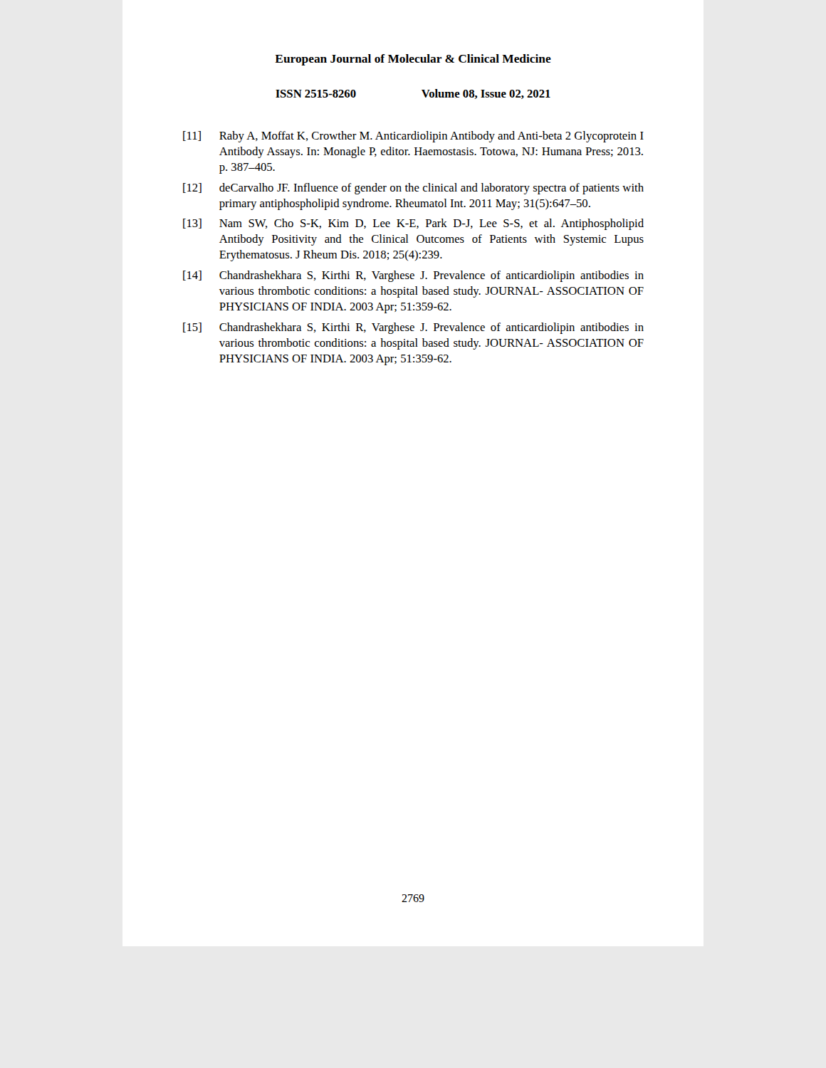European Journal of Molecular & Clinical Medicine
ISSN 2515-8260 Volume 08, Issue 02, 2021
[11] Raby A, Moffat K, Crowther M. Anticardiolipin Antibody and Anti-beta 2 Glycoprotein I Antibody Assays. In: Monagle P, editor. Haemostasis. Totowa, NJ: Humana Press; 2013. p. 387–405.
[12] deCarvalho JF. Influence of gender on the clinical and laboratory spectra of patients with primary antiphospholipid syndrome. Rheumatol Int. 2011 May; 31(5):647–50.
[13] Nam SW, Cho S-K, Kim D, Lee K-E, Park D-J, Lee S-S, et al. Antiphospholipid Antibody Positivity and the Clinical Outcomes of Patients with Systemic Lupus Erythematosus. J Rheum Dis. 2018; 25(4):239.
[14] Chandrashekhara S, Kirthi R, Varghese J. Prevalence of anticardiolipin antibodies in various thrombotic conditions: a hospital based study. JOURNAL- ASSOCIATION OF PHYSICIANS OF INDIA. 2003 Apr; 51:359-62.
[15] Chandrashekhara S, Kirthi R, Varghese J. Prevalence of anticardiolipin antibodies in various thrombotic conditions: a hospital based study. JOURNAL- ASSOCIATION OF PHYSICIANS OF INDIA. 2003 Apr; 51:359-62.
2769